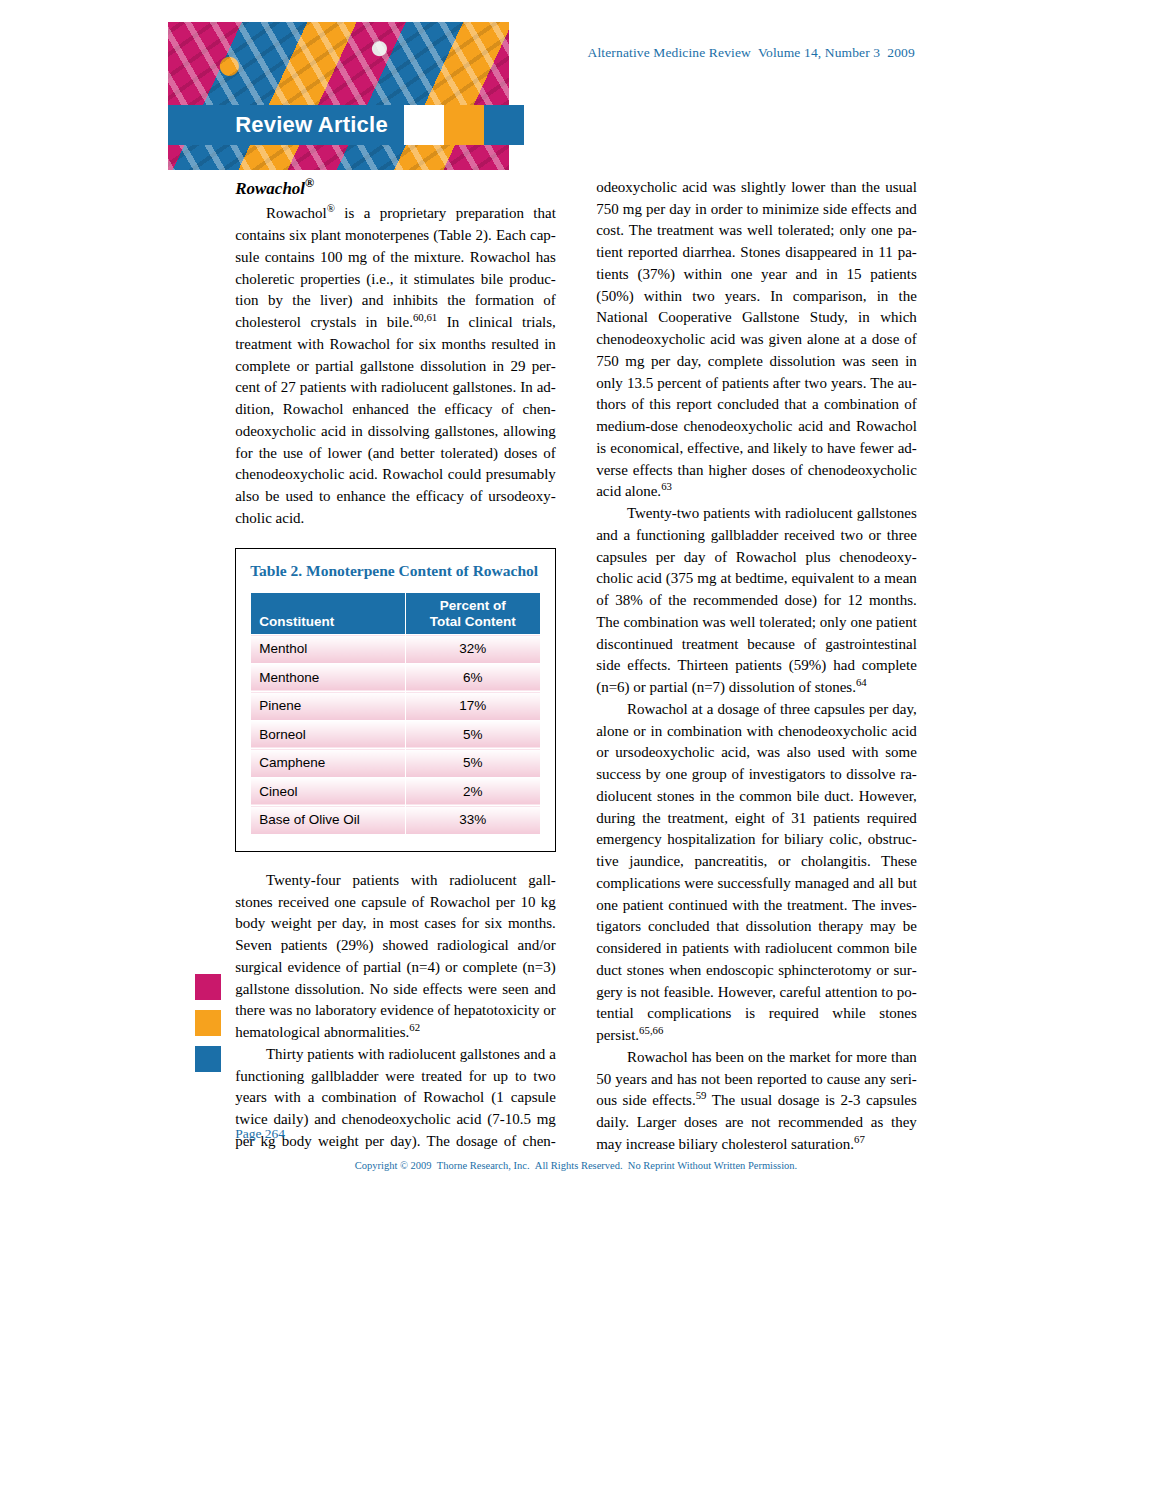Alternative Medicine Review Volume 14, Number 3 2009
Review Article
Rowachol®
Rowachol® is a proprietary preparation that contains six plant monoterpenes (Table 2). Each capsule contains 100 mg of the mixture. Rowachol has choleretic properties (i.e., it stimulates bile production by the liver) and inhibits the formation of cholesterol crystals in bile.60,61 In clinical trials, treatment with Rowachol for six months resulted in complete or partial gallstone dissolution in 29 percent of 27 patients with radiolucent gallstones. In addition, Rowachol enhanced the efficacy of chenodeoxycholic acid in dissolving gallstones, allowing for the use of lower (and better tolerated) doses of chenodeoxycholic acid. Rowachol could presumably also be used to enhance the efficacy of ursodeoxycholic acid.
Table 2. Monoterpene Content of Rowachol
| Constituent | Percent of Total Content |
| --- | --- |
| Menthol | 32% |
| Menthone | 6% |
| Pinene | 17% |
| Borneol | 5% |
| Camphene | 5% |
| Cineol | 2% |
| Base of Olive Oil | 33% |
Twenty-four patients with radiolucent gallstones received one capsule of Rowachol per 10 kg body weight per day, in most cases for six months. Seven patients (29%) showed radiological and/or surgical evidence of partial (n=4) or complete (n=3) gallstone dissolution. No side effects were seen and there was no laboratory evidence of hepatotoxicity or hematological abnormalities.62
Thirty patients with radiolucent gallstones and a functioning gallbladder were treated for up to two years with a combination of Rowachol (1 capsule twice daily) and chenodeoxycholic acid (7-10.5 mg per kg body weight per day). The dosage of chenodeoxycholic acid was slightly lower than the usual 750 mg per day in order to minimize side effects and cost. The treatment was well tolerated; only one patient reported diarrhea. Stones disappeared in 11 patients (37%) within one year and in 15 patients (50%) within two years. In comparison, in the National Cooperative Gallstone Study, in which chenodeoxycholic acid was given alone at a dose of 750 mg per day, complete dissolution was seen in only 13.5 percent of patients after two years. The authors of this report concluded that a combination of medium-dose chenodeoxycholic acid and Rowachol is economical, effective, and likely to have fewer adverse effects than higher doses of chenodeoxycholic acid alone.63
Twenty-two patients with radiolucent gallstones and a functioning gallbladder received two or three capsules per day of Rowachol plus chenodeoxycholic acid (375 mg at bedtime, equivalent to a mean of 38% of the recommended dose) for 12 months. The combination was well tolerated; only one patient discontinued treatment because of gastrointestinal side effects. Thirteen patients (59%) had complete (n=6) or partial (n=7) dissolution of stones.64
Rowachol at a dosage of three capsules per day, alone or in combination with chenodeoxycholic acid or ursodeoxycholic acid, was also used with some success by one group of investigators to dissolve radiolucent stones in the common bile duct. However, during the treatment, eight of 31 patients required emergency hospitalization for biliary colic, obstructive jaundice, pancreatitis, or cholangitis. These complications were successfully managed and all but one patient continued with the treatment. The investigators concluded that dissolution therapy may be considered in patients with radiolucent common bile duct stones when endoscopic sphincterotomy or surgery is not feasible. However, careful attention to potential complications is required while stones persist.65,66
Rowachol has been on the market for more than 50 years and has not been reported to cause any serious side effects.59 The usual dosage is 2-3 capsules daily. Larger doses are not recommended as they may increase biliary cholesterol saturation.67
Page 264
Copyright © 2009 Thorne Research, Inc. All Rights Reserved. No Reprint Without Written Permission.